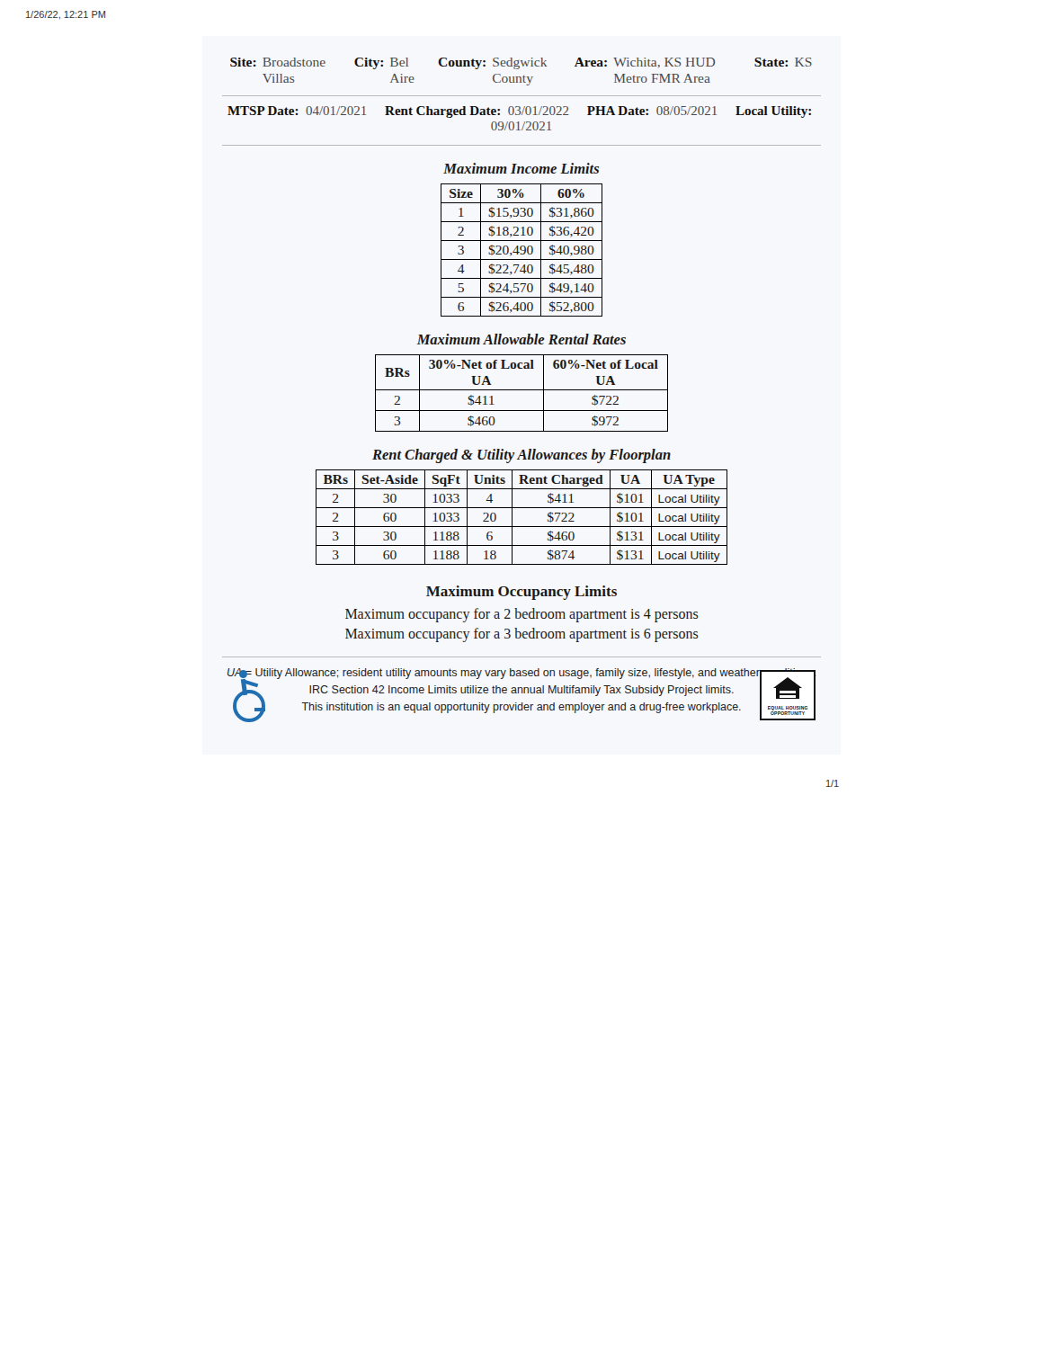1/26/22, 12:21 PM
| Site: | Broadstone Villas | City: | Bel Aire | County: | Sedgwick County | Area: | Wichita, KS HUD Metro FMR Area | State: | KS |
MTSP Date: 04/01/2021 Rent Charged Date: 03/01/2022 PHA Date: 08/05/2021 Local Utility: 09/01/2021
Maximum Income Limits
| Size | 30% | 60% |
| --- | --- | --- |
| 1 | $15,930 | $31,860 |
| 2 | $18,210 | $36,420 |
| 3 | $20,490 | $40,980 |
| 4 | $22,740 | $45,480 |
| 5 | $24,570 | $49,140 |
| 6 | $26,400 | $52,800 |
Maximum Allowable Rental Rates
| BRs | 30%-Net of Local UA | 60%-Net of Local UA |
| --- | --- | --- |
| 2 | $411 | $722 |
| 3 | $460 | $972 |
Rent Charged & Utility Allowances by Floorplan
| BRs | Set-Aside | SqFt | Units | Rent Charged | UA | UA Type |
| --- | --- | --- | --- | --- | --- | --- |
| 2 | 30 | 1033 | 4 | $411 | $101 | Local Utility |
| 2 | 60 | 1033 | 20 | $722 | $101 | Local Utility |
| 3 | 30 | 1188 | 6 | $460 | $131 | Local Utility |
| 3 | 60 | 1188 | 18 | $874 | $131 | Local Utility |
Maximum Occupancy Limits
Maximum occupancy for a 2 bedroom apartment is 4 persons
Maximum occupancy for a 3 bedroom apartment is 6 persons
UA = Utility Allowance; resident utility amounts may vary based on usage, family size, lifestyle, and weather conditions.
IRC Section 42 Income Limits utilize the annual Multifamily Tax Subsidy Project limits.
This institution is an equal opportunity provider and employer and a drug-free workplace.
EQUAL HOUSING
OPPORTUNITY
1/1